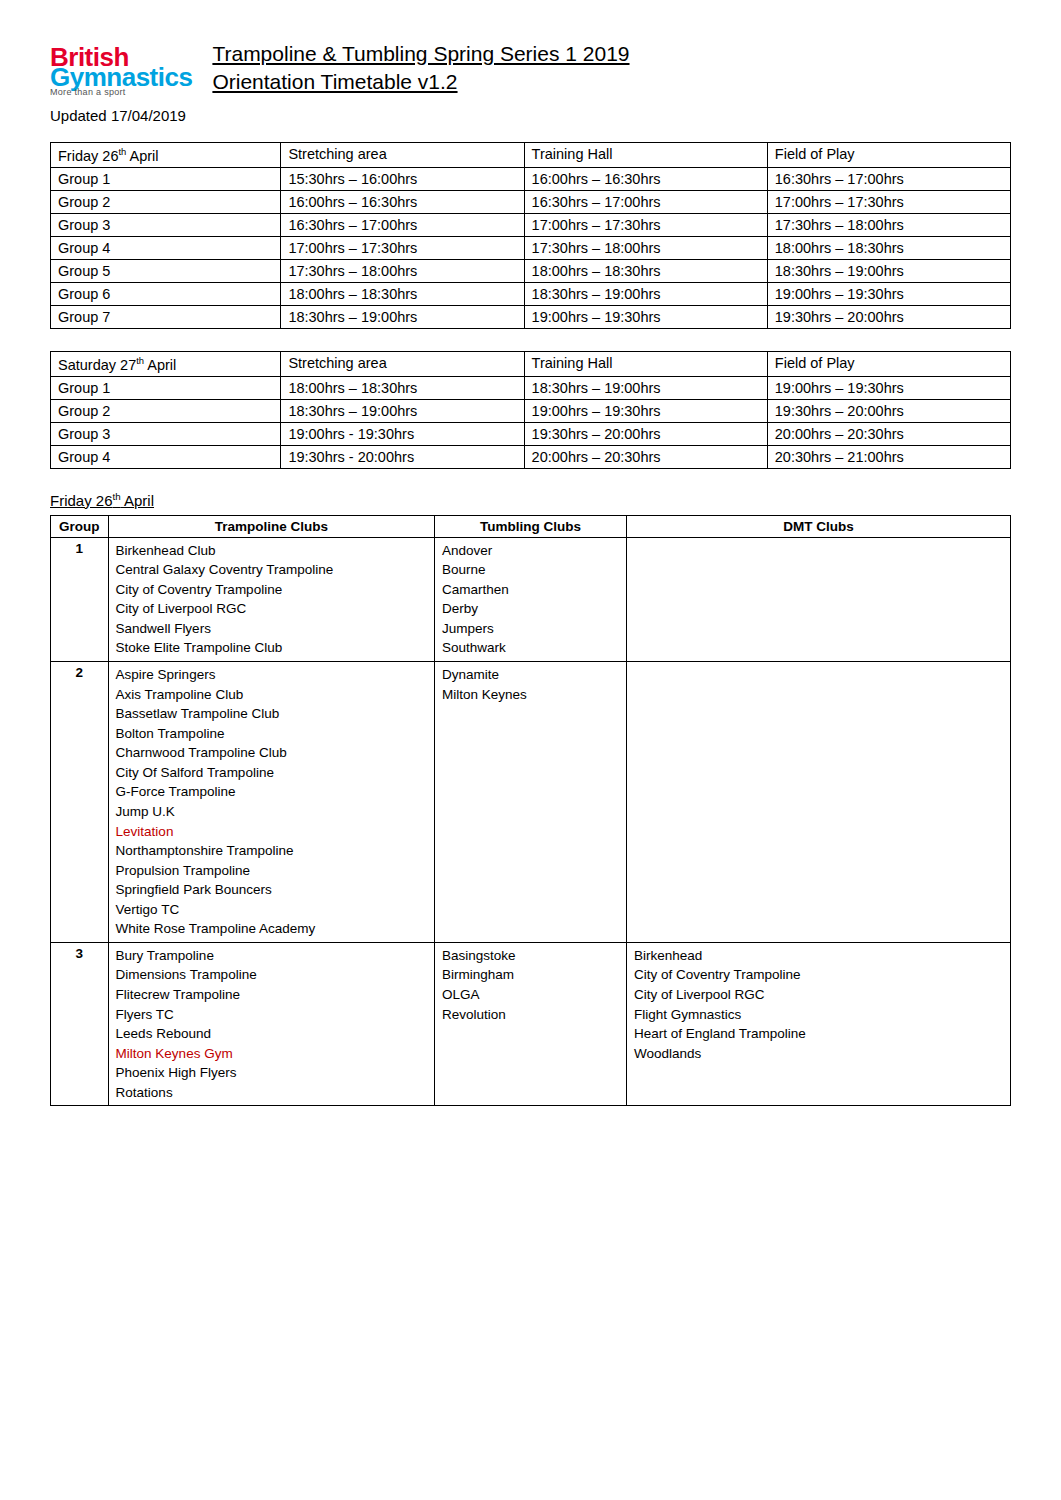British
Gymnastics
More than a sport
Trampoline & Tumbling Spring Series 1 2019
Orientation Timetable v1.2
Updated 17/04/2019
| Friday 26 th April | Stretching area | Training Hall | Field of Play |
| --- | --- | --- | --- |
| Group 1 | 15:30hrs – 16:00hrs | 16:00hrs – 16:30hrs | 16:30hrs – 17:00hrs |
| Group 2 | 16:00hrs – 16:30hrs | 16:30hrs – 17:00hrs | 17:00hrs – 17:30hrs |
| Group 3 | 16:30hrs – 17:00hrs | 17:00hrs – 17:30hrs | 17:30hrs – 18:00hrs |
| Group 4 | 17:00hrs – 17:30hrs | 17:30hrs – 18:00hrs | 18:00hrs – 18:30hrs |
| Group 5 | 17:30hrs – 18:00hrs | 18:00hrs – 18:30hrs | 18:30hrs – 19:00hrs |
| Group 6 | 18:00hrs – 18:30hrs | 18:30hrs – 19:00hrs | 19:00hrs – 19:30hrs |
| Group 7 | 18:30hrs – 19:00hrs | 19:00hrs – 19:30hrs | 19:30hrs – 20:00hrs |
| Saturday 27 th April | Stretching area | Training Hall | Field of Play |
| --- | --- | --- | --- |
| Group 1 | 18:00hrs – 18:30hrs | 18:30hrs – 19:00hrs | 19:00hrs – 19:30hrs |
| Group 2 | 18:30hrs – 19:00hrs | 19:00hrs – 19:30hrs | 19:30hrs – 20:00hrs |
| Group 3 | 19:00hrs - 19:30hrs | 19:30hrs – 20:00hrs | 20:00hrs – 20:30hrs |
| Group 4 | 19:30hrs - 20:00hrs | 20:00hrs – 20:30hrs | 20:30hrs – 21:00hrs |
Friday 26th April
| Group | Trampoline Clubs | Tumbling Clubs | DMT Clubs |
| --- | --- | --- | --- |
| 1 | Birkenhead Club Central Galaxy Coventry Trampoline City of Coventry Trampoline City of Liverpool RGC Sandwell Flyers Stoke Elite Trampoline Club | Andover Bourne Camarthen Derby Jumpers Southwark | |
| 2 | Aspire Springers Axis Trampoline Club Bassetlaw Trampoline Club Bolton Trampoline Charnwood Trampoline Club City Of Salford Trampoline G-Force Trampoline Jump U.K Levitation Northamptonshire Trampoline Propulsion Trampoline Springfield Park Bouncers Vertigo TC White Rose Trampoline Academy | Dynamite Milton Keynes | |
| 3 | Bury Trampoline Dimensions Trampoline Flitecrew Trampoline Flyers TC Leeds Rebound Milton Keynes Gym Phoenix High Flyers Rotations | Basingstoke Birmingham OLGA Revolution | Birkenhead City of Coventry Trampoline City of Liverpool RGC Flight Gymnastics Heart of England Trampoline Woodlands |